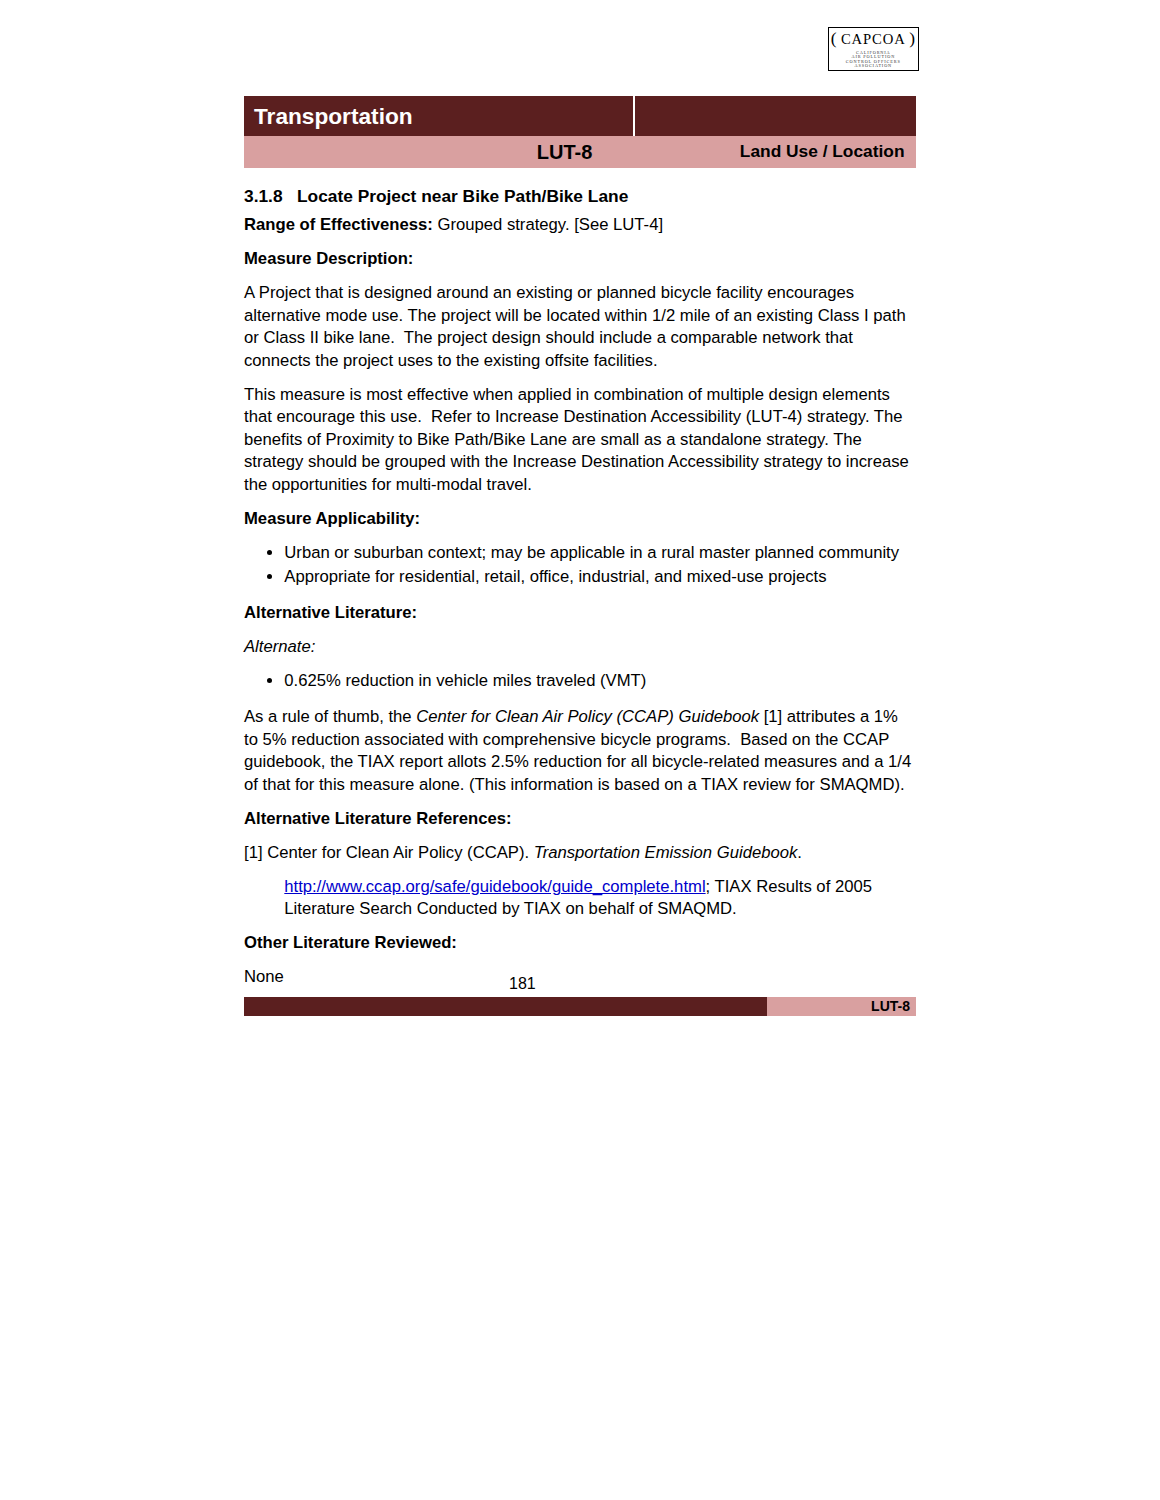CAPCOA
CALIFORNIA
AIR POLLUTION
CONTROL OFFICERS
ASSOCIATION
Transportation
LUT-8 Land Use / Location
3.1.8 Locate Project near Bike Path/Bike Lane
Range of Effectiveness: Grouped strategy. [See LUT-4]
Measure Description:
A Project that is designed around an existing or planned bicycle facility encourages alternative mode use. The project will be located within 1/2 mile of an existing Class I path or Class II bike lane. The project design should include a comparable network that connects the project uses to the existing offsite facilities.
This measure is most effective when applied in combination of multiple design elements that encourage this use. Refer to Increase Destination Accessibility (LUT-4) strategy. The benefits of Proximity to Bike Path/Bike Lane are small as a standalone strategy. The strategy should be grouped with the Increase Destination Accessibility strategy to increase the opportunities for multi-modal travel.
Measure Applicability:
Urban or suburban context; may be applicable in a rural master planned community
Appropriate for residential, retail, office, industrial, and mixed-use projects
Alternative Literature:
Alternate:
0.625% reduction in vehicle miles traveled (VMT)
As a rule of thumb, the Center for Clean Air Policy (CCAP) Guidebook [1] attributes a 1% to 5% reduction associated with comprehensive bicycle programs. Based on the CCAP guidebook, the TIAX report allots 2.5% reduction for all bicycle-related measures and a 1/4 of that for this measure alone. (This information is based on a TIAX review for SMAQMD).
Alternative Literature References:
[1] Center for Clean Air Policy (CCAP). Transportation Emission Guidebook.
http://www.ccap.org/safe/guidebook/guide_complete.html; TIAX Results of 2005 Literature Search Conducted by TIAX on behalf of SMAQMD.
Other Literature Reviewed:
None
181
LUT-8